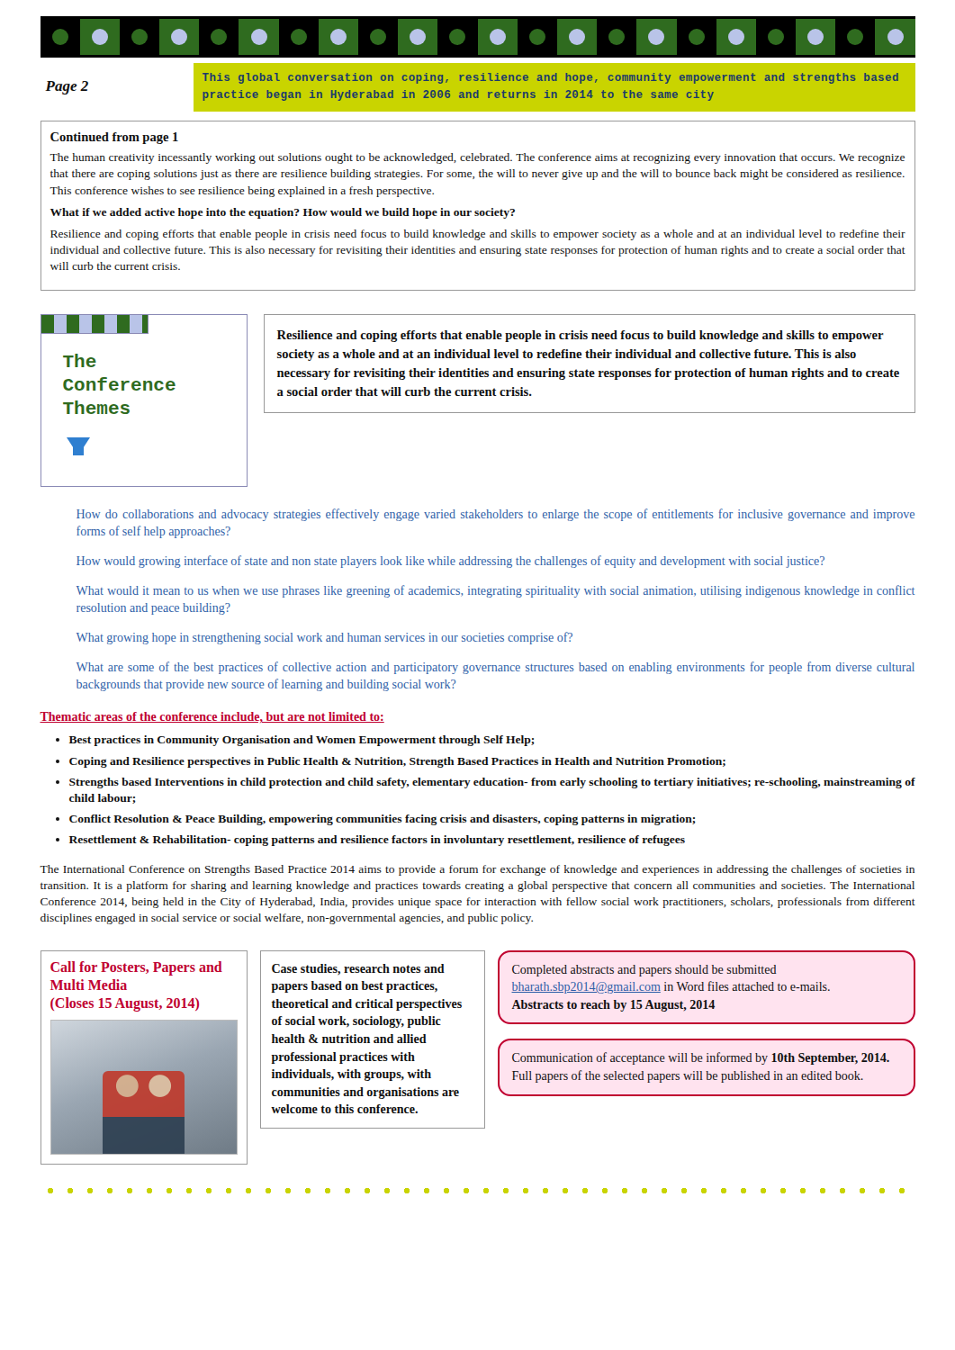Page 2
This global conversation on coping, resilience and hope, community empowerment and strengths based practice began in Hyderabad in 2006 and returns in 2014 to the same city
Continued from page 1
The human creativity incessantly working out solutions ought to be acknowledged, celebrated. The conference aims at recognizing every innovation that occurs. We recognize that there are coping solutions just as there are resilience building strategies. For some, the will to never give up and the will to bounce back might be considered as resilience. This conference wishes to see resilience being explained in a fresh perspective.
What if we added active hope into the equation? How would we build hope in our society?
Resilience and coping efforts that enable people in crisis need focus to build knowledge and skills to empower society as a whole and at an individual level to redefine their individual and collective future. This is also necessary for revisiting their identities and ensuring state responses for protection of human rights and to create a social order that will curb the current crisis.
The
Conference
Themes
Resilience and coping efforts that enable people in crisis need focus to build knowledge and skills to empower society as a whole and at an individual level to redefine their individual and collective future. This is also necessary for revisiting their identities and ensuring state responses for protection of human rights and to create a social order that will curb the current crisis.
How do collaborations and advocacy strategies effectively engage varied stakeholders to enlarge the scope of entitlements for inclusive governance and improve forms of self help approaches?
How would growing interface of state and non state players look like while addressing the challenges of equity and development with social justice?
What would it mean to us when we use phrases like greening of academics, integrating spirituality with social animation, utilising indigenous knowledge in conflict resolution and peace building?
What growing hope in strengthening social work and human services in our societies comprise of?
What are some of the best practices of collective action and participatory governance structures based on enabling environments for people from diverse cultural backgrounds that provide new source of learning and building social work?
Thematic areas of the conference include, but are not limited to:
Best practices in Community Organisation and Women Empowerment through Self Help;
Coping and Resilience perspectives in Public Health & Nutrition, Strength Based Practices in Health and Nutrition Promotion;
Strengths based Interventions in child protection and child safety, elementary education- from early schooling to tertiary initiatives; re-schooling, mainstreaming of child labour;
Conflict Resolution & Peace Building, empowering communities facing crisis and disasters, coping patterns in migration;
Resettlement & Rehabilitation- coping patterns and resilience factors in involuntary resettlement, resilience of refugees
The International Conference on Strengths Based Practice 2014 aims to provide a forum for exchange of knowledge and experiences in addressing the challenges of societies in transition. It is a platform for sharing and learning knowledge and practices towards creating a global perspective that concern all communities and societies. The International Conference 2014, being held in the City of Hyderabad, India, provides unique space for interaction with fellow social work practitioners, scholars, professionals from different disciplines engaged in social service or social welfare, non-governmental agencies, and public policy.
Call for Posters, Papers and Multi Media
(Closes 15 August, 2014)
Case studies, research notes and papers based on best practices, theoretical and critical perspectives of social work, sociology, public health & nutrition and allied professional practices with individuals, with groups, with communities and organisations are welcome to this conference.
Completed abstracts and papers should be submitted bharath.sbp2014@gmail.com in Word files attached to e-mails.
Abstracts to reach by 15 August, 2014
Communication of acceptance will be informed by 10th September, 2014. Full papers of the selected papers will be published in an edited book.